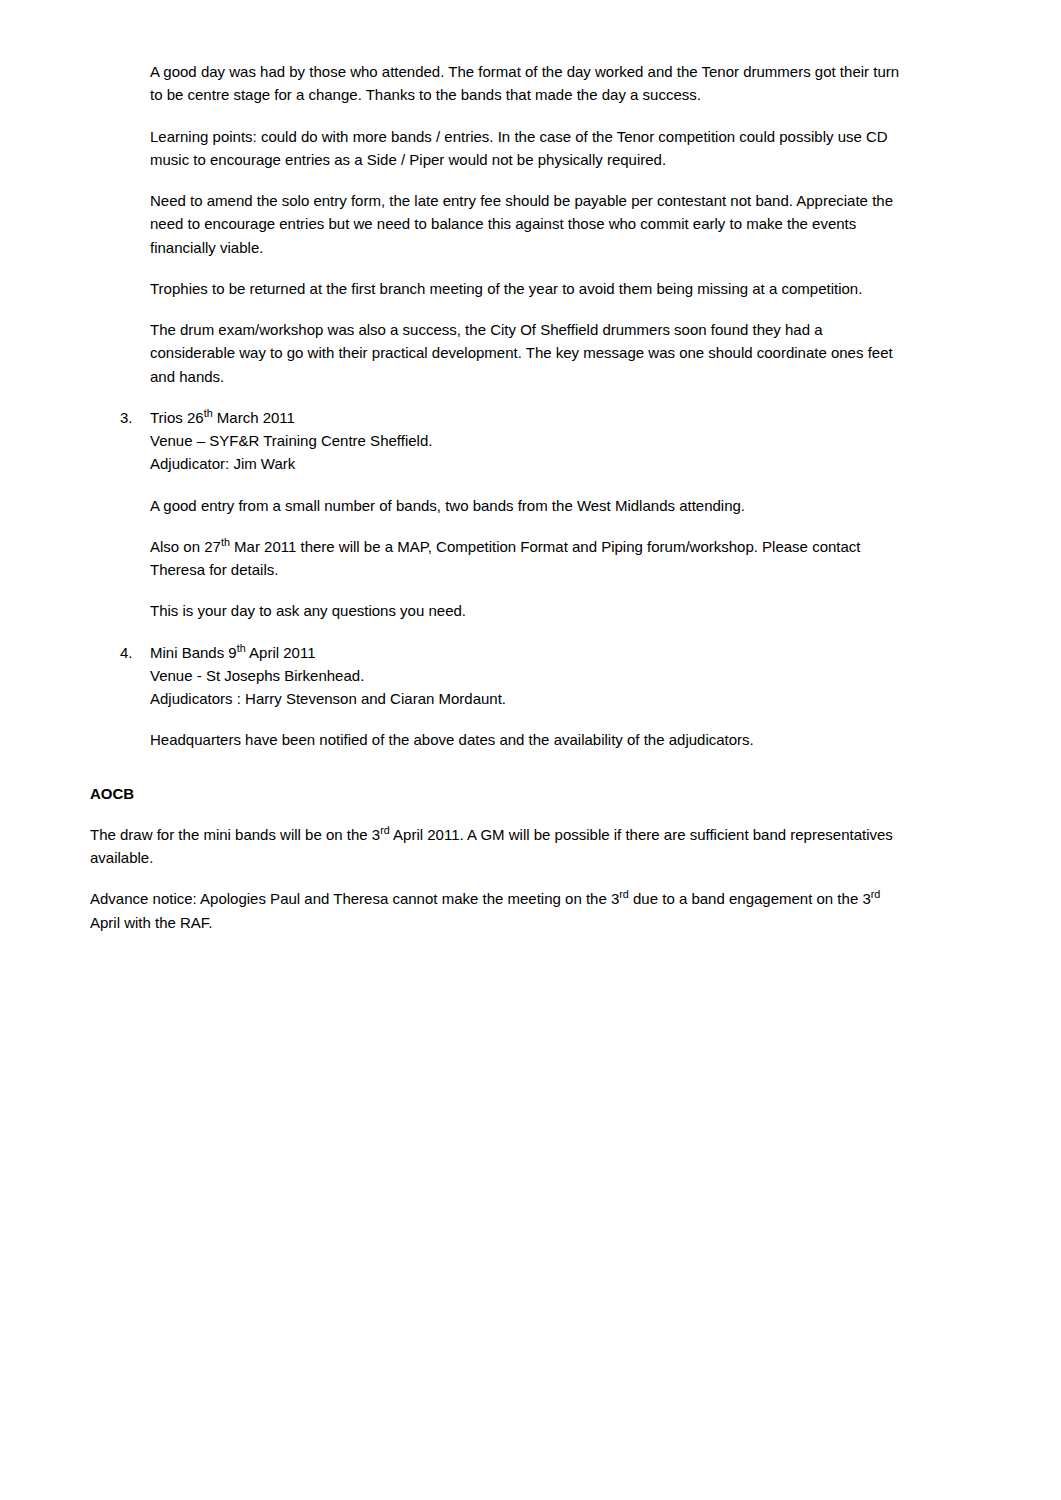A good day was had by those who attended. The format of the day worked and the Tenor drummers got their turn to be centre stage for a change. Thanks to the bands that made the day a success.
Learning points: could do with more bands / entries. In the case of the Tenor competition could possibly use CD music to encourage entries as a Side / Piper would not be physically required.
Need to amend the solo entry form, the late entry fee should be payable per contestant not band. Appreciate the need to encourage entries but we need to balance this against those who commit early to make the events financially viable.
Trophies to be returned at the first branch meeting of the year to avoid them being missing at a competition.
The drum exam/workshop was also a success, the City Of Sheffield drummers soon found they had a considerable way to go with their practical development. The key message was one should coordinate ones feet and hands.
Trios 26th March 2011
Venue – SYF&R Training Centre Sheffield.
Adjudicator: Jim Wark
A good entry from a small number of bands, two bands from the West Midlands attending.
Also on 27th Mar 2011 there will be a MAP, Competition Format and Piping forum/workshop. Please contact Theresa for details.
This is your day to ask any questions you need.
Mini Bands 9th April 2011
Venue - St Josephs Birkenhead.
Adjudicators : Harry Stevenson and Ciaran Mordaunt.
Headquarters have been notified of the above dates and the availability of the adjudicators.
AOCB
The draw for the mini bands will be on the 3rd April 2011. A GM will be possible if there are sufficient band representatives available.
Advance notice: Apologies Paul and Theresa cannot make the meeting on the 3rd due to a band engagement on the 3rd April with the RAF.